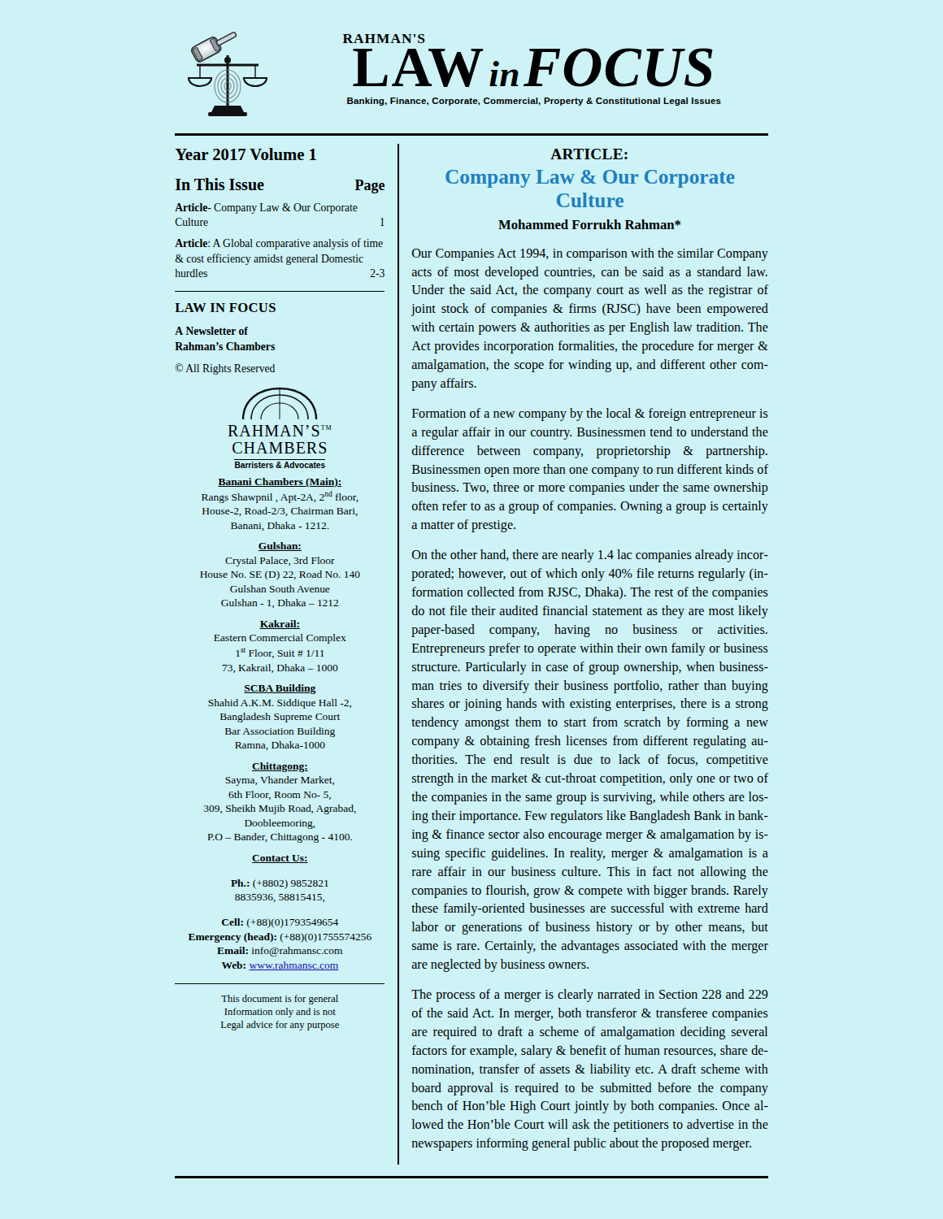RAHMAN'S LAW in FOCUS
Banking, Finance, Corporate, Commercial, Property & Constitutional Legal Issues
Year 2017 Volume 1
In This Issue Page
Article- Company Law & Our Corporate Culture 1
Article: A Global comparative analysis of time & cost efficiency amidst general Domestic hurdles 2-3
LAW IN FOCUS
A Newsletter of
Rahman’s Chambers
© All Rights Reserved
RAHMAN’STM
CHAMBERS
Barristers & Advocates
Banani Chambers (Main):
Rangs Shawpnil , Apt-2A, 2nd floor,
House-2, Road-2/3, Chairman Bari,
Banani, Dhaka - 1212.
Gulshan:
Crystal Palace, 3rd Floor
House No. SE (D) 22, Road No. 140
Gulshan South Avenue
Gulshan - 1, Dhaka – 1212
Kakrail:
Eastern Commercial Complex
1st Floor, Suit # 1/11
73, Kakrail, Dhaka – 1000
SCBA Building
Shahid A.K.M. Siddique Hall -2,
Bangladesh Supreme Court
Bar Association Building
Ramna, Dhaka-1000
Chittagong:
Sayma, Vhander Market,
6th Floor, Room No- 5,
309, Sheikh Mujib Road, Agrabad,
Doobleemoring,
P.O – Bander, Chittagong - 4100.
Contact Us:
Ph.: (+8802) 9852821
8835936, 58815415,
Cell: (+88)(0)1793549654
Emergency (head): (+88)(0)1755574256
Email: info@rahmansc.com
Web: www.rahmansc.com
This document is for general
Information only and is not
Legal advice for any purpose
ARTICLE:
Company Law & Our Corporate Culture
Mohammed Forrukh Rahman*
Our Companies Act 1994, in comparison with the similar Company acts of most developed countries, can be said as a standard law. Under the said Act, the company court as well as the registrar of joint stock of companies & firms (RJSC) have been empowered with certain powers & authorities as per English law tradition. The Act provides incorporation formalities, the procedure for merger & amalgamation, the scope for winding up, and different other company affairs.
Formation of a new company by the local & foreign entrepreneur is a regular affair in our country. Businessmen tend to understand the difference between company, proprietorship & partnership. Businessmen open more than one company to run different kinds of business. Two, three or more companies under the same ownership often refer to as a group of companies. Owning a group is certainly a matter of prestige.
On the other hand, there are nearly 1.4 lac companies already incorporated; however, out of which only 40% file returns regularly (information collected from RJSC, Dhaka). The rest of the companies do not file their audited financial statement as they are most likely paper-based company, having no business or activities. Entrepreneurs prefer to operate within their own family or business structure. Particularly in case of group ownership, when businessman tries to diversify their business portfolio, rather than buying shares or joining hands with existing enterprises, there is a strong tendency amongst them to start from scratch by forming a new company & obtaining fresh licenses from different regulating authorities. The end result is due to lack of focus, competitive strength in the market & cut-throat competition, only one or two of the companies in the same group is surviving, while others are losing their importance. Few regulators like Bangladesh Bank in banking & finance sector also encourage merger & amalgamation by issuing specific guidelines. In reality, merger & amalgamation is a rare affair in our business culture. This in fact not allowing the companies to flourish, grow & compete with bigger brands. Rarely these family-oriented businesses are successful with extreme hard labor or generations of business history or by other means, but same is rare. Certainly, the advantages associated with the merger are neglected by business owners.
The process of a merger is clearly narrated in Section 228 and 229 of the said Act. In merger, both transferor & transferee companies are required to draft a scheme of amalgamation deciding several factors for example, salary & benefit of human resources, share denomination, transfer of assets & liability etc. A draft scheme with board approval is required to be submitted before the company bench of Hon’ble High Court jointly by both companies. Once allowed the Hon’ble Court will ask the petitioners to advertise in the newspapers informing general public about the proposed merger.